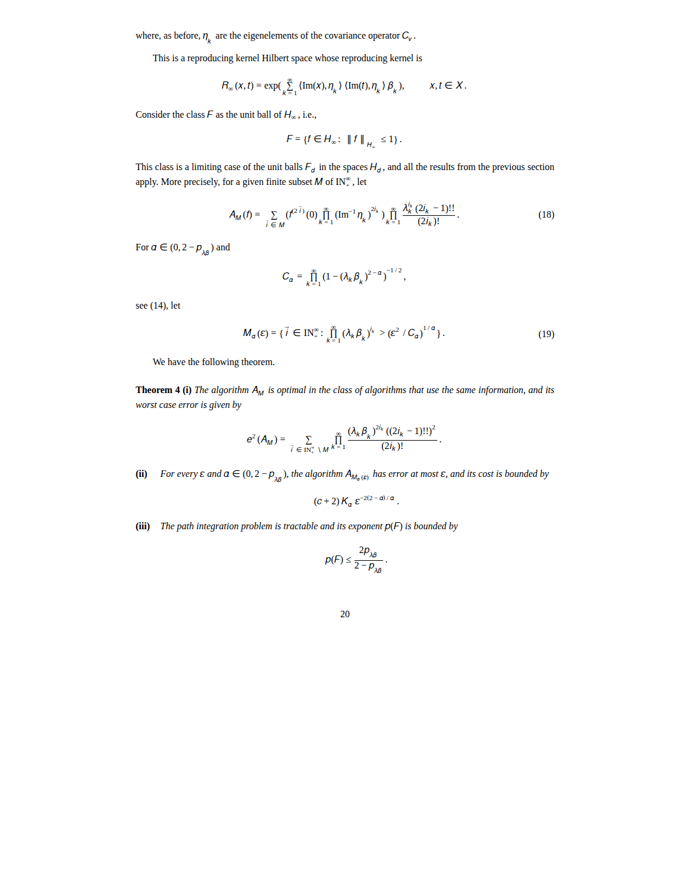where, as before, ηk are the eigenelements of the covariance operator Cν.
This is a reproducing kernel Hilbert space whose reproducing kernel is
R∞ (x,t) = exp ( ∑ k=1 ∞ ⟨Im(x),ηk⟩ ⟨Im(t),ηk⟩ βk ) , x,t ∈ X .
Consider the class F as the unit ball of H∞, i.e.,
F = { f∈H∞ : ∥f∥H∞ ≤1 } .
This class is a limiting case of the unit balls Fd in the spaces Hd, and all the results from the previous section apply. More precisely, for a given finite subset M of IN+∞, let
AM(f) = ∑ i→∈M ( f(2i→) (0) ∏ k=1 ∞ (Im−1ηk) 2ik ) ∏ k=1 ∞ λkik (2ik−1)!! (2ik)! .
(18)
For α∈(0,2−pλβ) and
Cα = ∏ k=1 ∞ ( 1− (λkβk) 2−α ) −1/2 ,
see (14), let
Mα(ε) = { i→ ∈ IN+∞ : ∏ k=1 ∞ (λkβk) ik > (ε2/Cα) 1/α } .
(19)
We have the following theorem.
Theorem 4 (i) The algorithm AM is optimal in the class of algorithms that use the same information, and its worst case error is given by
e2 (AM) = ∑ i→ ∈ IN+∞ ∖ M ∏ k=1 ∞ (λkβk) 2ik ((2ik−1)!!) 2 (2ik)! .
(ii) For every ε and α∈(0,2−pλβ), the algorithm AMα(ε) has error at most ε, and its cost is bounded by
(c+2) Kα ε−2(2−α)/α .
(iii) The path integration problem is tractable and its exponent p(F) is bounded by
p(F) ≤ 2pλβ 2−pλβ .
20